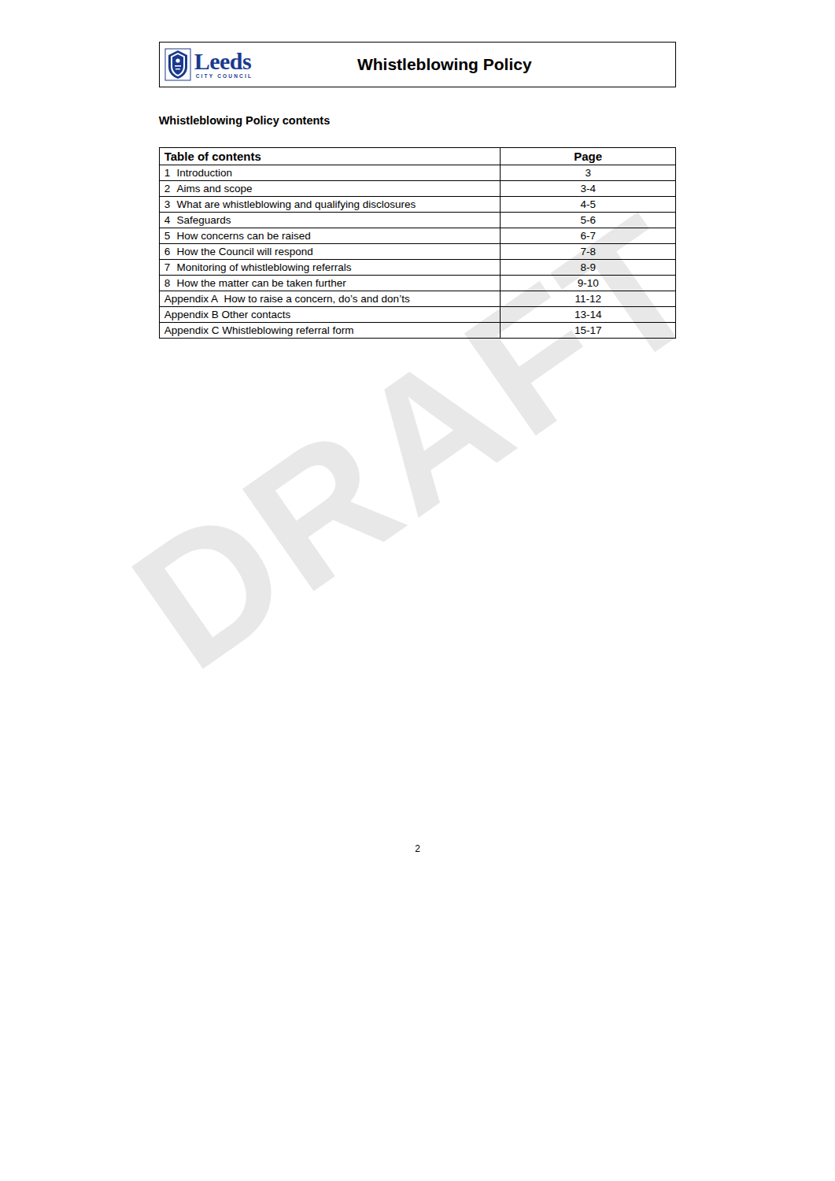DRAFT
Leeds CITY COUNCIL
Whistleblowing Policy
Whistleblowing Policy contents
| Table of contents | Page |
| --- | --- |
| 1 Introduction | 3 |
| 2 Aims and scope | 3-4 |
| 3 What are whistleblowing and qualifying disclosures | 4-5 |
| 4 Safeguards | 5-6 |
| 5 How concerns can be raised | 6-7 |
| 6 How the Council will respond | 7-8 |
| 7 Monitoring of whistleblowing referrals | 8-9 |
| 8 How the matter can be taken further | 9-10 |
| Appendix A How to raise a concern, do’s and don’ts | 11-12 |
| Appendix B Other contacts | 13-14 |
| Appendix C Whistleblowing referral form | 15-17 |
2